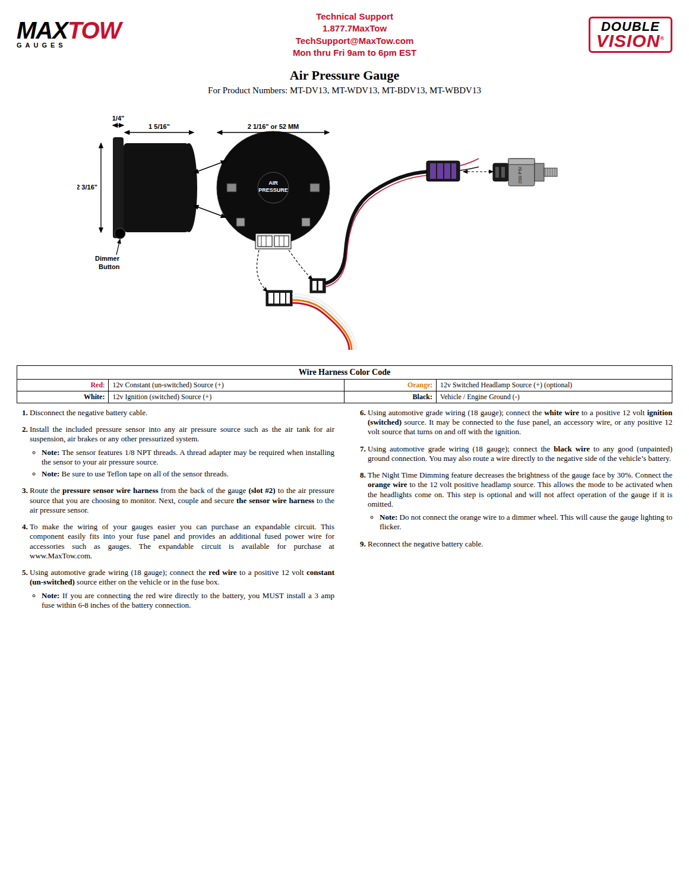MAX TOW
GAUGES
Technical Support
1.877.7MaxTow
TechSupport@MaxTow.com
Mon thru Fri 9am to 6pm EST
DOUBLE
VISION®
Air Pressure Gauge
For Product Numbers: MT-DV13, MT-WDV13, MT-BDV13, MT-WBDV13
1/4" 1 5/16" 2 3/16" Dimmer Button AIR PRESSURE 2 1/16" or 52 MM 200 PSI
| Wire Harness Color Code |
| --- |
| Red : | 12v Constant (un-switched) Source (+) | Orange : | 12v Switched Headlamp Source (+) (optional) |
| White: | 12v Ignition (switched) Source (+) | Black: | Vehicle / Engine Ground (-) |
Disconnect the negative battery cable.
Install the included pressure sensor into any air pressure source such as the air tank for air suspension, air brakes or any other pressurized system.
Note: The sensor features 1/8 NPT threads. A thread adapter may be required when installing the sensor to your air pressure source.
Note: Be sure to use Teflon tape on all of the sensor threads.
Route the pressure sensor wire harness from the back of the gauge (slot #2) to the air pressure source that you are choosing to monitor. Next, couple and secure the sensor wire harness to the air pressure sensor.
To make the wiring of your gauges easier you can purchase an expandable circuit. This component easily fits into your fuse panel and provides an additional fused power wire for accessories such as gauges. The expandable circuit is available for purchase at www.MaxTow.com.
Using automotive grade wiring (18 gauge); connect the red wire to a positive 12 volt constant (un-switched) source either on the vehicle or in the fuse box.
Note: If you are connecting the red wire directly to the battery, you MUST install a 3 amp fuse within 6-8 inches of the battery connection.
Using automotive grade wiring (18 gauge); connect the white wire to a positive 12 volt ignition (switched) source. It may be connected to the fuse panel, an accessory wire, or any positive 12 volt source that turns on and off with the ignition.
Using automotive grade wiring (18 gauge); connect the black wire to any good (unpainted) ground connection. You may also route a wire directly to the negative side of the vehicle’s battery.
The Night Time Dimming feature decreases the brightness of the gauge face by 30%. Connect the orange wire to the 12 volt positive headlamp source. This allows the mode to be activated when the headlights come on. This step is optional and will not affect operation of the gauge if it is omitted.
Note: Do not connect the orange wire to a dimmer wheel. This will cause the gauge lighting to flicker.
Reconnect the negative battery cable.